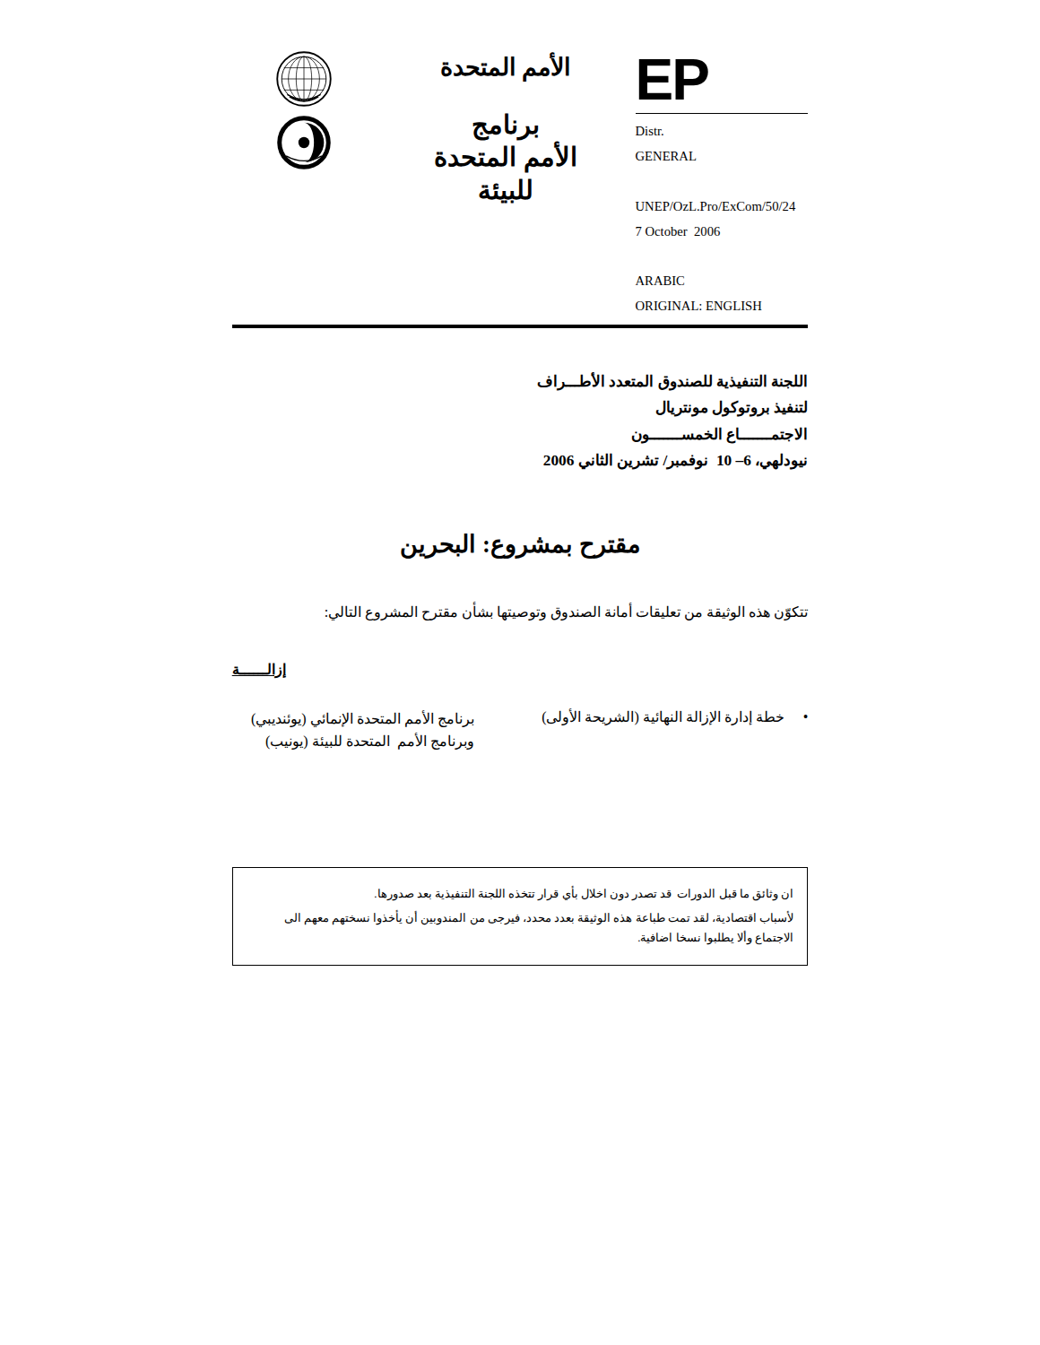| EP | الأمم المتحدة | |
| Distr. GENERAL UNEP/OzL.Pro/ExCom/50/24 7 October 2006 ARABIC ORIGINAL: ENGLISH | برنامج الأمم المتحدة للبيئة |
اللجنة التنفيذية للصندوق المتعدد الأطـــراف
لتنفيذ بروتوكول مونتريال
الاجتمـــــــاع الخمســـــــون
نيودلهي، 6– 10 نوفمبر/ تشرين الثاني 2006
مقترح بمشروع: البحرين
تتكوّن هذه الوثيقة من تعليقات أمانة الصندوق وتوصيتها بشأن مقترح المشروع التالي:
إزالــــــة
| • خطة إدارة الإزالة النهائية (الشريحة الأولى) | برنامج الأمم المتحدة الإنمائي (يوئنديبي) وبرنامج الأمم المتحدة للبيئة (يونيب) |
ان وثائق ما قبل الدورات قد تصدر دون اخلال بأي قرار تتخذه اللجنة التنفيذية بعد صدورها.
لأسباب اقتصادية، لقد تمت طباعة هذه الوثيقة بعدد محدد، فيرجى من المندوبين أن يأخذوا نسختهم معهم الى الاجتماع وألا يطلبوا نسخا اضافية.